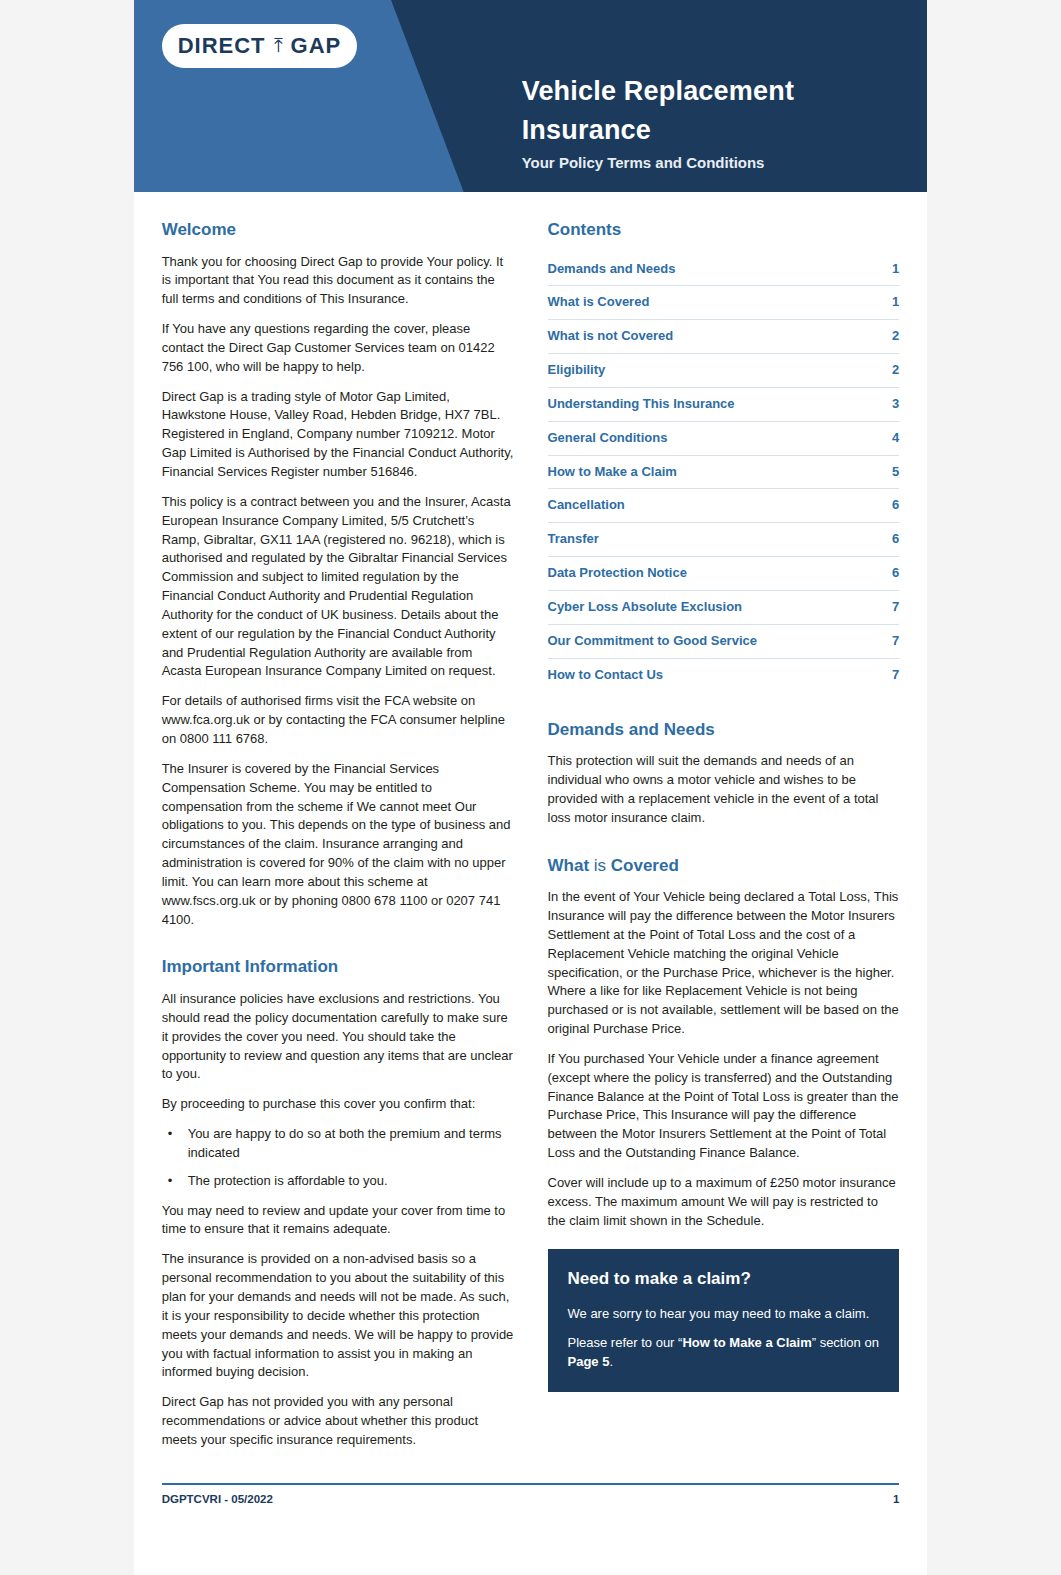DIRECT⤒GAP
Vehicle Replacement Insurance
Your Policy Terms and Conditions
Welcome
Thank you for choosing Direct Gap to provide Your policy. It is important that You read this document as it contains the full terms and conditions of This Insurance.
If You have any questions regarding the cover, please contact the Direct Gap Customer Services team on 01422 756 100, who will be happy to help.
Direct Gap is a trading style of Motor Gap Limited, Hawkstone House, Valley Road, Hebden Bridge, HX7 7BL. Registered in England, Company number 7109212. Motor Gap Limited is Authorised by the Financial Conduct Authority, Financial Services Register number 516846.
This policy is a contract between you and the Insurer, Acasta European Insurance Company Limited, 5/5 Crutchett’s Ramp, Gibraltar, GX11 1AA (registered no. 96218), which is authorised and regulated by the Gibraltar Financial Services Commission and subject to limited regulation by the Financial Conduct Authority and Prudential Regulation Authority for the conduct of UK business. Details about the extent of our regulation by the Financial Conduct Authority and Prudential Regulation Authority are available from Acasta European Insurance Company Limited on request.
For details of authorised firms visit the FCA website on www.fca.org.uk or by contacting the FCA consumer helpline on 0800 111 6768.
The Insurer is covered by the Financial Services Compensation Scheme. You may be entitled to compensation from the scheme if We cannot meet Our obligations to you. This depends on the type of business and circumstances of the claim. Insurance arranging and administration is covered for 90% of the claim with no upper limit. You can learn more about this scheme at www.fscs.org.uk or by phoning 0800 678 1100 or 0207 741 4100.
Important Information
All insurance policies have exclusions and restrictions. You should read the policy documentation carefully to make sure it provides the cover you need. You should take the opportunity to review and question any items that are unclear to you.
By proceeding to purchase this cover you confirm that:
You are happy to do so at both the premium and terms indicated
The protection is affordable to you.
You may need to review and update your cover from time to time to ensure that it remains adequate.
The insurance is provided on a non-advised basis so a personal recommendation to you about the suitability of this plan for your demands and needs will not be made. As such, it is your responsibility to decide whether this protection meets your demands and needs. We will be happy to provide you with factual information to assist you in making an informed buying decision.
Direct Gap has not provided you with any personal recommendations or advice about whether this product meets your specific insurance requirements.
Contents
Demands and Needs 1
What is Covered 1
What is not Covered 2
Eligibility 2
Understanding This Insurance 3
General Conditions 4
How to Make a Claim 5
Cancellation 6
Transfer 6
Data Protection Notice 6
Cyber Loss Absolute Exclusion 7
Our Commitment to Good Service 7
How to Contact Us 7
Demands and Needs
This protection will suit the demands and needs of an individual who owns a motor vehicle and wishes to be provided with a replacement vehicle in the event of a total loss motor insurance claim.
What is Covered
In the event of Your Vehicle being declared a Total Loss, This Insurance will pay the difference between the Motor Insurers Settlement at the Point of Total Loss and the cost of a Replacement Vehicle matching the original Vehicle specification, or the Purchase Price, whichever is the higher. Where a like for like Replacement Vehicle is not being purchased or is not available, settlement will be based on the original Purchase Price.
If You purchased Your Vehicle under a finance agreement (except where the policy is transferred) and the Outstanding Finance Balance at the Point of Total Loss is greater than the Purchase Price, This Insurance will pay the difference between the Motor Insurers Settlement at the Point of Total Loss and the Outstanding Finance Balance.
Cover will include up to a maximum of £250 motor insurance excess. The maximum amount We will pay is restricted to the claim limit shown in the Schedule.
Need to make a claim?
We are sorry to hear you may need to make a claim.
Please refer to our “How to Make a Claim” section on Page 5.
DGPTCVRI - 05/2022 1